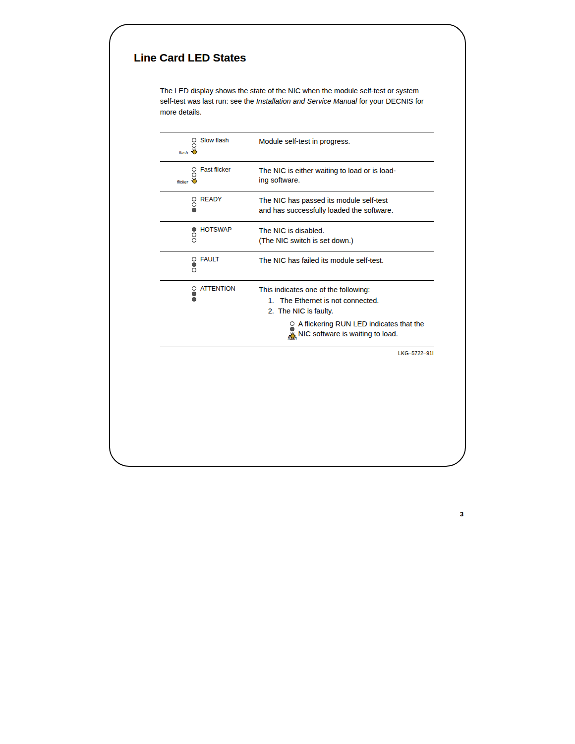Line Card LED States
The LED display shows the state of the NIC when the module self-test or system self-test was last run: see the Installation and Service Manual for your DECNIS for more details.
| flash | Slow flash | Module self-test in progress. |
| flicker | Fast flicker | The NIC is either waiting to load or is load- ing software. |
| | READY | The NIC has passed its module self-test and has successfully loaded the software. |
| | HOTSWAP | The NIC is disabled. (The NIC switch is set down.) |
| | FAULT | The NIC has failed its module self-test. |
| | ATTENTION | This indicates one of the following: 1. The Ethernet is not connected. 2. The NIC is faulty. flash A flickering RUN LED indicates that the NIC software is waiting to load. |
LKG–5722–91I
3